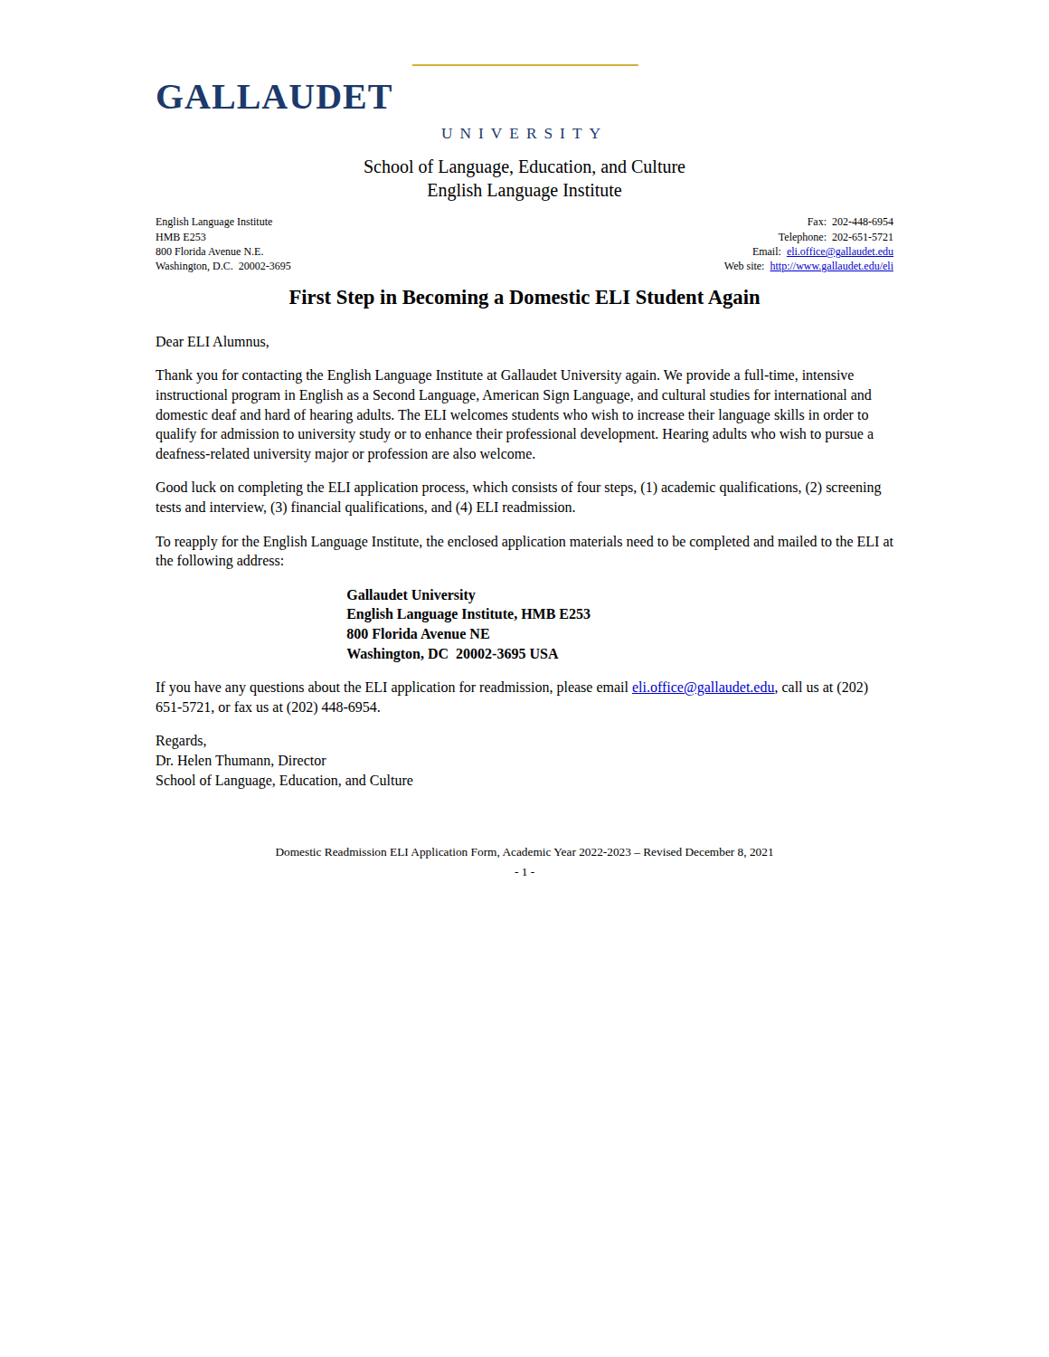———————
GALLAUDET
UNIVERSITY
School of Language, Education, and Culture
English Language Institute
| English Language Institute | Fax: 202-448-6954 |
| HMB E253 | Telephone: 202-651-5721 |
| 800 Florida Avenue N.E. | Email: eli.office@gallaudet.edu |
| Washington, D.C. 20002-3695 | Web site: http://www.gallaudet.edu/eli |
First Step in Becoming a Domestic ELI Student Again
Dear ELI Alumnus,
Thank you for contacting the English Language Institute at Gallaudet University again. We provide a full-time, intensive instructional program in English as a Second Language, American Sign Language, and cultural studies for international and domestic deaf and hard of hearing adults. The ELI welcomes students who wish to increase their language skills in order to qualify for admission to university study or to enhance their professional development. Hearing adults who wish to pursue a deafness-related university major or profession are also welcome.
Good luck on completing the ELI application process, which consists of four steps, (1) academic qualifications, (2) screening tests and interview, (3) financial qualifications, and (4) ELI readmission.
To reapply for the English Language Institute, the enclosed application materials need to be completed and mailed to the ELI at the following address:
Gallaudet University
English Language Institute, HMB E253
800 Florida Avenue NE
Washington, DC 20002-3695 USA
If you have any questions about the ELI application for readmission, please email eli.office@gallaudet.edu, call us at (202) 651-5721, or fax us at (202) 448-6954.
Regards,
Dr. Helen Thumann, Director
School of Language, Education, and Culture
Domestic Readmission ELI Application Form, Academic Year 2022-2023 – Revised December 8, 2021
- 1 -